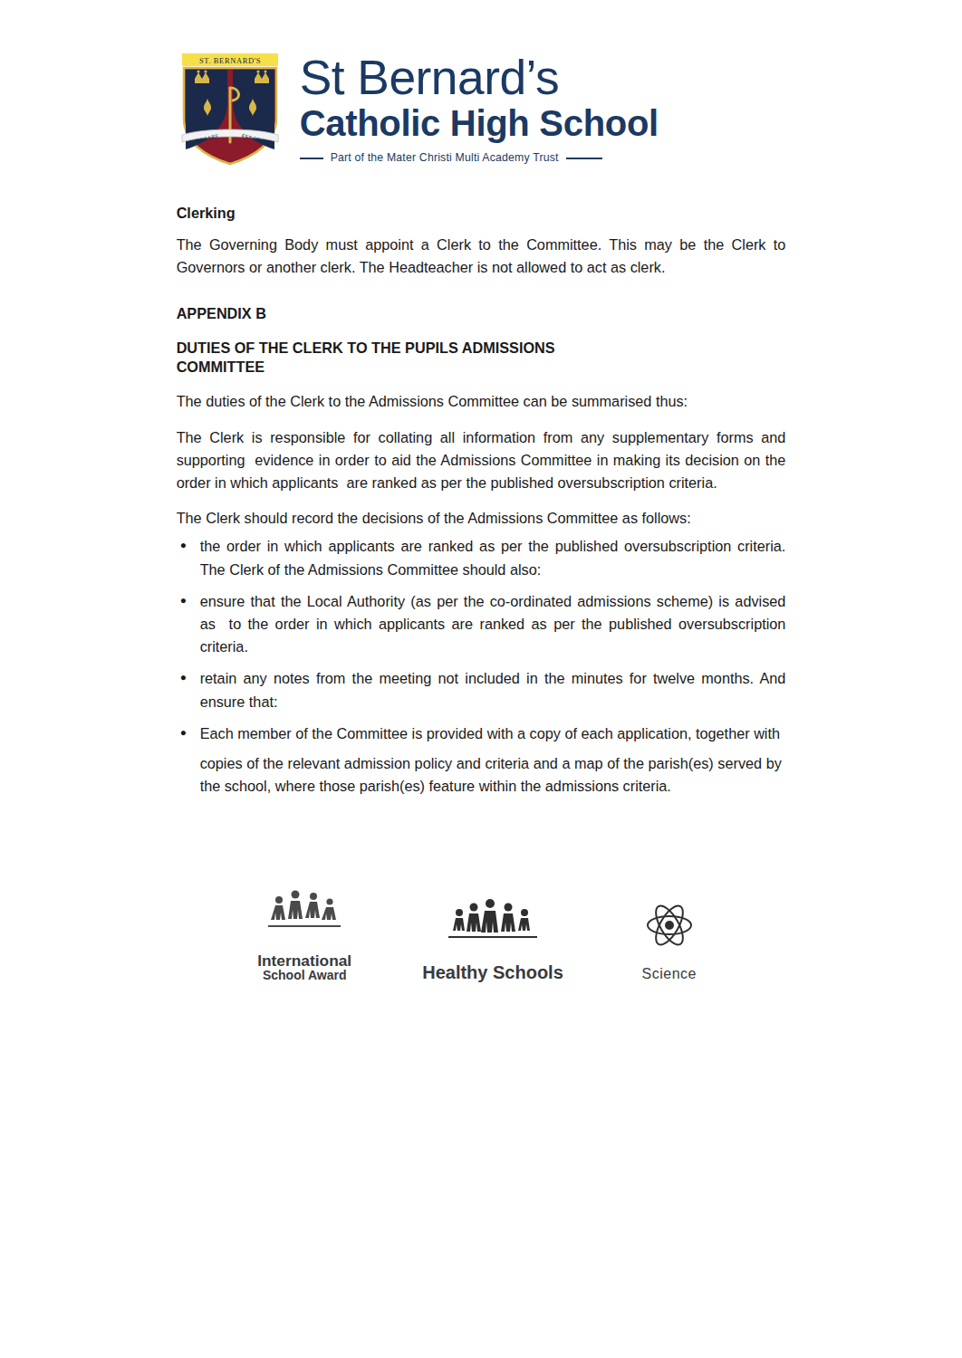ST. BERNARD'S LABORARE EST ORARE
St Bernard’s
Catholic High School
Part of the Mater Christi Multi Academy Trust
Clerking
The Governing Body must appoint a Clerk to the Committee. This may be the Clerk to Governors or another clerk. The Headteacher is not allowed to act as clerk.
APPENDIX B
DUTIES OF THE CLERK TO THE PUPILS ADMISSIONS
COMMITTEE
The duties of the Clerk to the Admissions Committee can be summarised thus:
The Clerk is responsible for collating all information from any supplementary forms and supporting evidence in order to aid the Admissions Committee in making its decision on the order in which applicants are ranked as per the published oversubscription criteria.
The Clerk should record the decisions of the Admissions Committee as follows:
the order in which applicants are ranked as per the published oversubscription criteria. The Clerk of the Admissions Committee should also:
ensure that the Local Authority (as per the co-ordinated admissions scheme) is advised as to the order in which applicants are ranked as per the published oversubscription criteria.
retain any notes from the meeting not included in the minutes for twelve months. And ensure that:
Each member of the Committee is provided with a copy of each application, together with
copies of the relevant admission policy and criteria and a map of the parish(es) served by the school, where those parish(es) feature within the admissions criteria.
InternationalSchool Award
Healthy Schools
Science